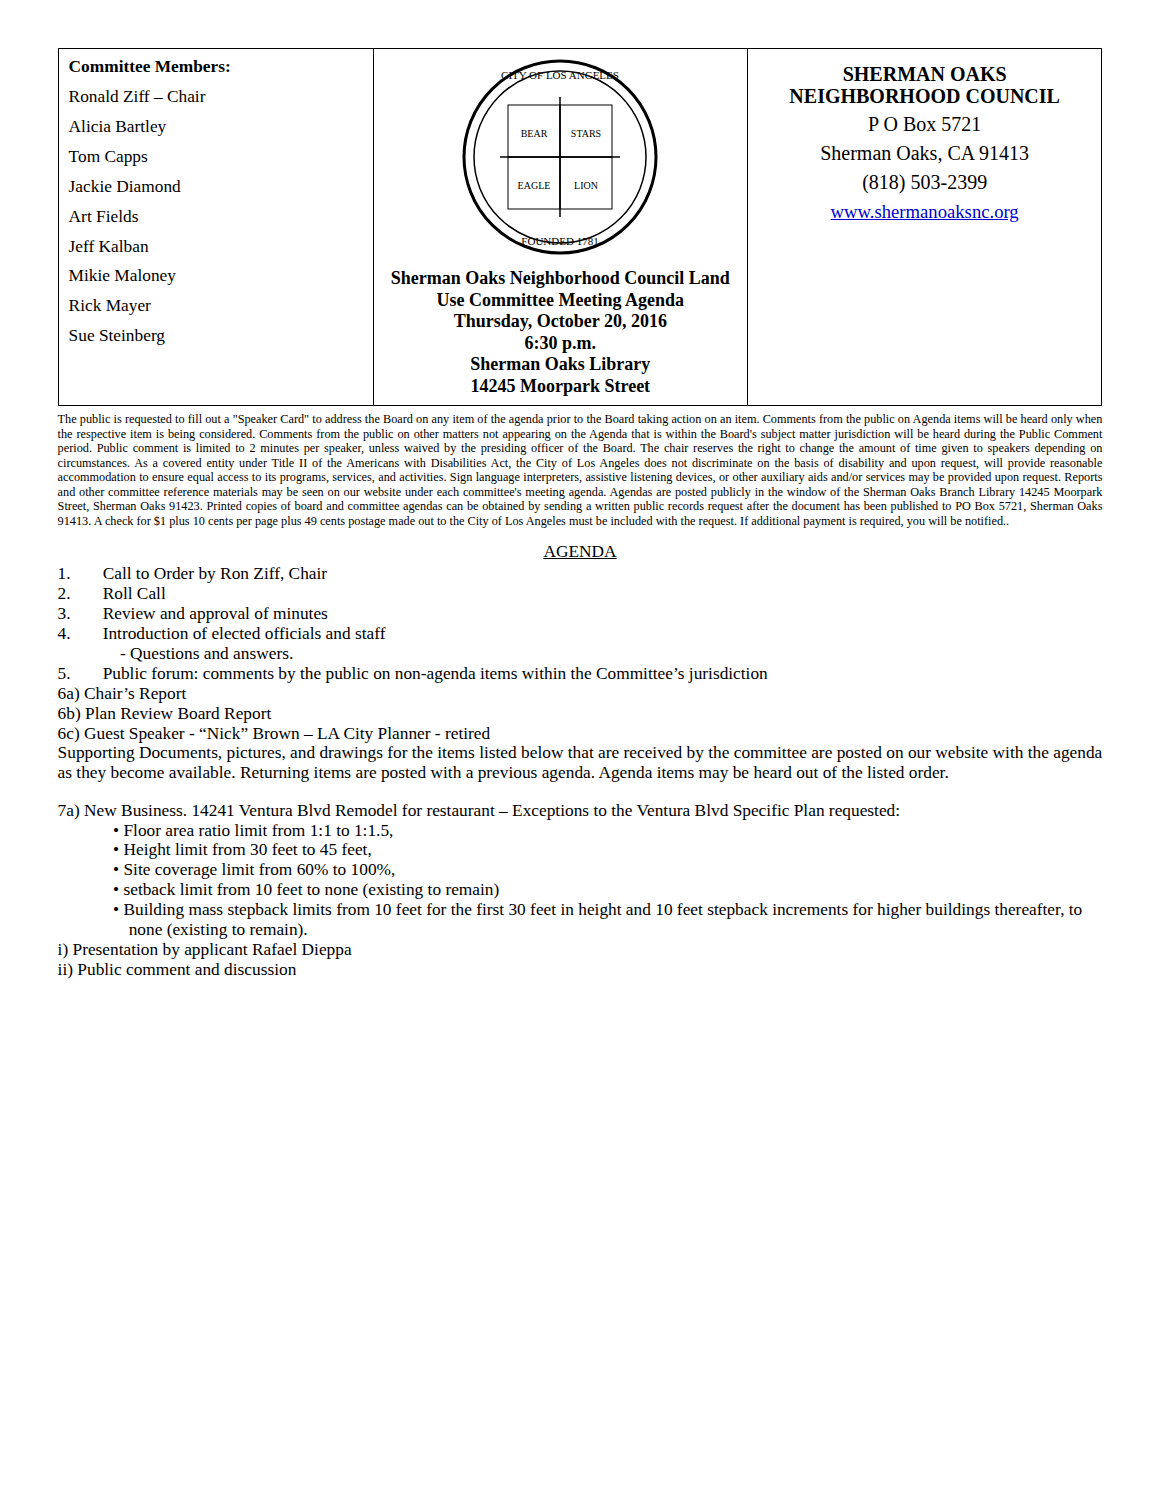| Committee Members: Ronald Ziff – Chair Alicia Bartley Tom Capps Jackie Diamond Art Fields Jeff Kalban Mikie Maloney Rick Mayer Sue Steinberg | Sherman Oaks Neighborhood Council Land Use Committee Meeting Agenda Thursday, October 20, 2016 6:30 p.m. Sherman Oaks Library 14245 Moorpark Street | SHERMAN OAKS NEIGHBORHOOD COUNCIL P O Box 5721 Sherman Oaks, CA 91413 (818) 503-2399 www.shermanoaksnc.org |
The public is requested to fill out a "Speaker Card" to address the Board on any item of the agenda prior to the Board taking action on an item. Comments from the public on Agenda items will be heard only when the respective item is being considered. Comments from the public on other matters not appearing on the Agenda that is within the Board's subject matter jurisdiction will be heard during the Public Comment period. Public comment is limited to 2 minutes per speaker, unless waived by the presiding officer of the Board. The chair reserves the right to change the amount of time given to speakers depending on circumstances. As a covered entity under Title II of the Americans with Disabilities Act, the City of Los Angeles does not discriminate on the basis of disability and upon request, will provide reasonable accommodation to ensure equal access to its programs, services, and activities. Sign language interpreters, assistive listening devices, or other auxiliary aids and/or services may be provided upon request. Reports and other committee reference materials may be seen on our website under each committee's meeting agenda. Agendas are posted publicly in the window of the Sherman Oaks Branch Library 14245 Moorpark Street, Sherman Oaks 91423. Printed copies of board and committee agendas can be obtained by sending a written public records request after the document has been published to PO Box 5721, Sherman Oaks 91413. A check for $1 plus 10 cents per page plus 49 cents postage made out to the City of Los Angeles must be included with the request. If additional payment is required, you will be notified..
AGENDA
1. Call to Order by Ron Ziff, Chair
2. Roll Call
3. Review and approval of minutes
4. Introduction of elected officials and staff
- Questions and answers.
5. Public forum: comments by the public on non-agenda items within the Committee’s jurisdiction
6a) Chair’s Report
6b) Plan Review Board Report
6c) Guest Speaker - “Nick” Brown – LA City Planner - retired
Supporting Documents, pictures, and drawings for the items listed below that are received by the committee are posted on our website with the agenda as they become available. Returning items are posted with a previous agenda. Agenda items may be heard out of the listed order.
7a) New Business. 14241 Ventura Blvd Remodel for restaurant – Exceptions to the Ventura Blvd Specific Plan requested:
• Floor area ratio limit from 1:1 to 1:1.5,
• Height limit from 30 feet to 45 feet,
• Site coverage limit from 60% to 100%,
• setback limit from 10 feet to none (existing to remain)
• Building mass stepback limits from 10 feet for the first 30 feet in height and 10 feet stepback increments for higher buildings thereafter, to none (existing to remain).
i) Presentation by applicant Rafael Dieppa
ii) Public comment and discussion